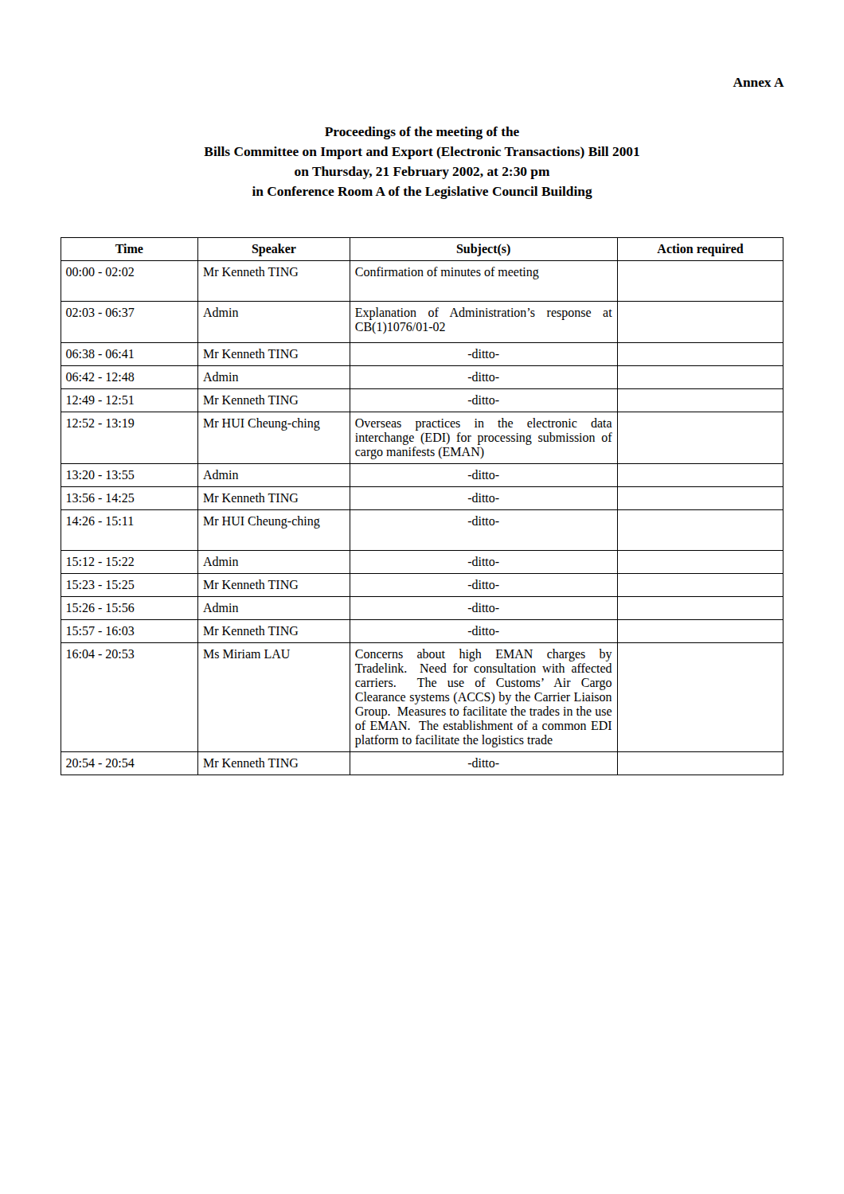Annex A
Proceedings of the meeting of the
Bills Committee on Import and Export (Electronic Transactions) Bill 2001
on Thursday, 21 February 2002, at 2:30 pm
in Conference Room A of the Legislative Council Building
| Time | Speaker | Subject(s) | Action required |
| --- | --- | --- | --- |
| 00:00 - 02:02 | Mr Kenneth TING | Confirmation of minutes of meeting | |
| 02:03 - 06:37 | Admin | Explanation of Administration’s response at CB(1)1076/01-02 | |
| 06:38 - 06:41 | Mr Kenneth TING | -ditto- | |
| 06:42 - 12:48 | Admin | -ditto- | |
| 12:49 - 12:51 | Mr Kenneth TING | -ditto- | |
| 12:52 - 13:19 | Mr HUI Cheung-ching | Overseas practices in the electronic data interchange (EDI) for processing submission of cargo manifests (EMAN) | |
| 13:20 - 13:55 | Admin | -ditto- | |
| 13:56 - 14:25 | Mr Kenneth TING | -ditto- | |
| 14:26 - 15:11 | Mr HUI Cheung-ching | -ditto- | |
| 15:12 - 15:22 | Admin | -ditto- | |
| 15:23 - 15:25 | Mr Kenneth TING | -ditto- | |
| 15:26 - 15:56 | Admin | -ditto- | |
| 15:57 - 16:03 | Mr Kenneth TING | -ditto- | |
| 16:04 - 20:53 | Ms Miriam LAU | Concerns about high EMAN charges by Tradelink. Need for consultation with affected carriers. The use of Customs’ Air Cargo Clearance systems (ACCS) by the Carrier Liaison Group. Measures to facilitate the trades in the use of EMAN. The establishment of a common EDI platform to facilitate the logistics trade | |
| 20:54 - 20:54 | Mr Kenneth TING | -ditto- | |